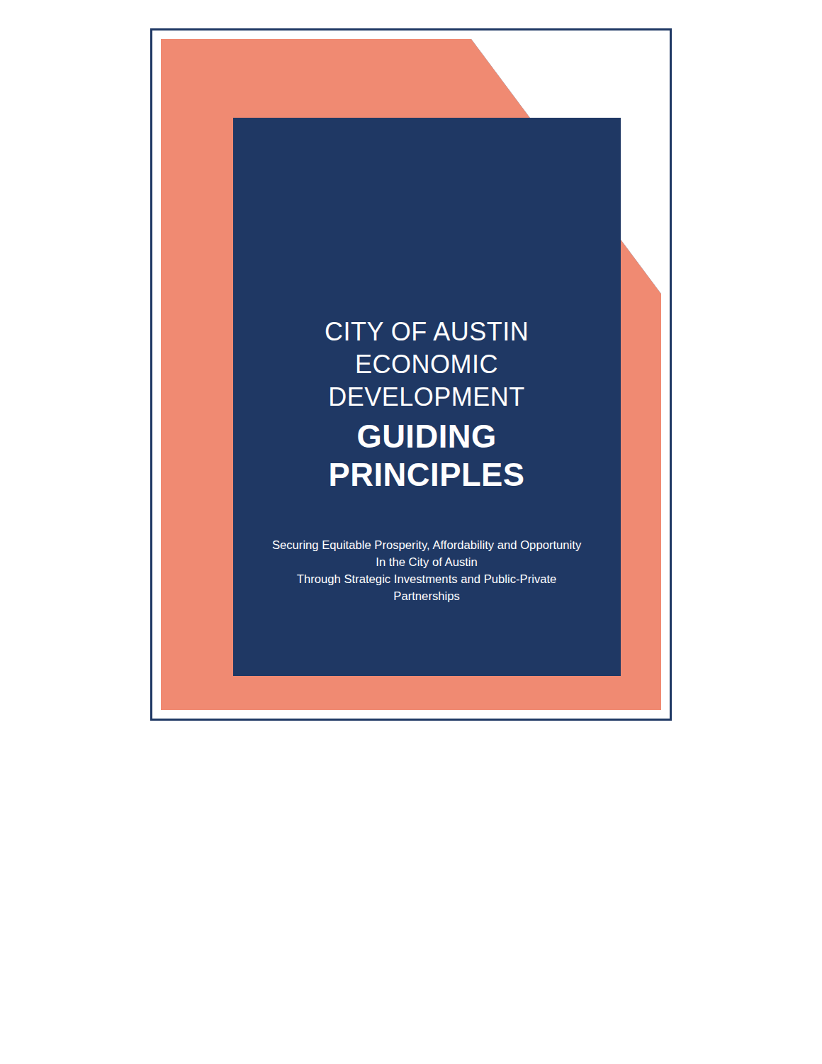CITY OF AUSTIN
ECONOMIC DEVELOPMENT
GUIDING PRINCIPLES
Securing Equitable Prosperity, Affordability and Opportunity
In the City of Austin
Through Strategic Investments and Public-Private Partnerships
City of Austin Economic Development Department
2018 – 2023